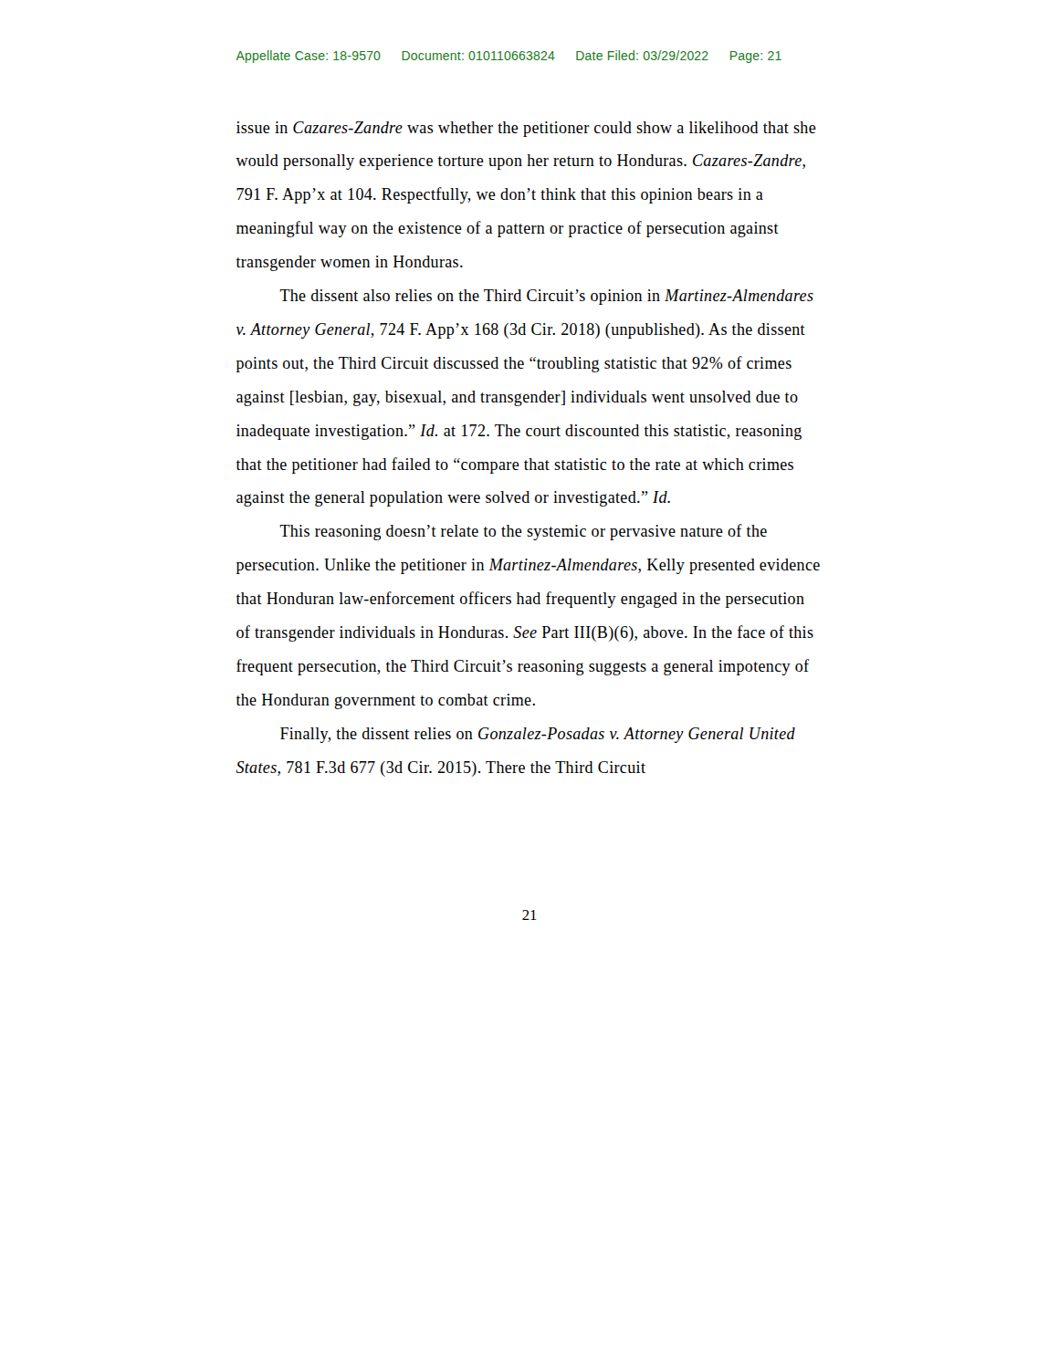Appellate Case: 18-9570 Document: 010110663824 Date Filed: 03/29/2022 Page: 21
issue in Cazares-Zandre was whether the petitioner could show a likelihood that she would personally experience torture upon her return to Honduras. Cazares-Zandre, 791 F. App’x at 104. Respectfully, we don’t think that this opinion bears in a meaningful way on the existence of a pattern or practice of persecution against transgender women in Honduras.
The dissent also relies on the Third Circuit’s opinion in Martinez-Almendares v. Attorney General, 724 F. App’x 168 (3d Cir. 2018) (unpublished). As the dissent points out, the Third Circuit discussed the “troubling statistic that 92% of crimes against [lesbian, gay, bisexual, and transgender] individuals went unsolved due to inadequate investigation.” Id. at 172. The court discounted this statistic, reasoning that the petitioner had failed to “compare that statistic to the rate at which crimes against the general population were solved or investigated.” Id.
This reasoning doesn’t relate to the systemic or pervasive nature of the persecution. Unlike the petitioner in Martinez-Almendares, Kelly presented evidence that Honduran law-enforcement officers had frequently engaged in the persecution of transgender individuals in Honduras. See Part III(B)(6), above. In the face of this frequent persecution, the Third Circuit’s reasoning suggests a general impotency of the Honduran government to combat crime.
Finally, the dissent relies on Gonzalez-Posadas v. Attorney General United States, 781 F.3d 677 (3d Cir. 2015). There the Third Circuit
21